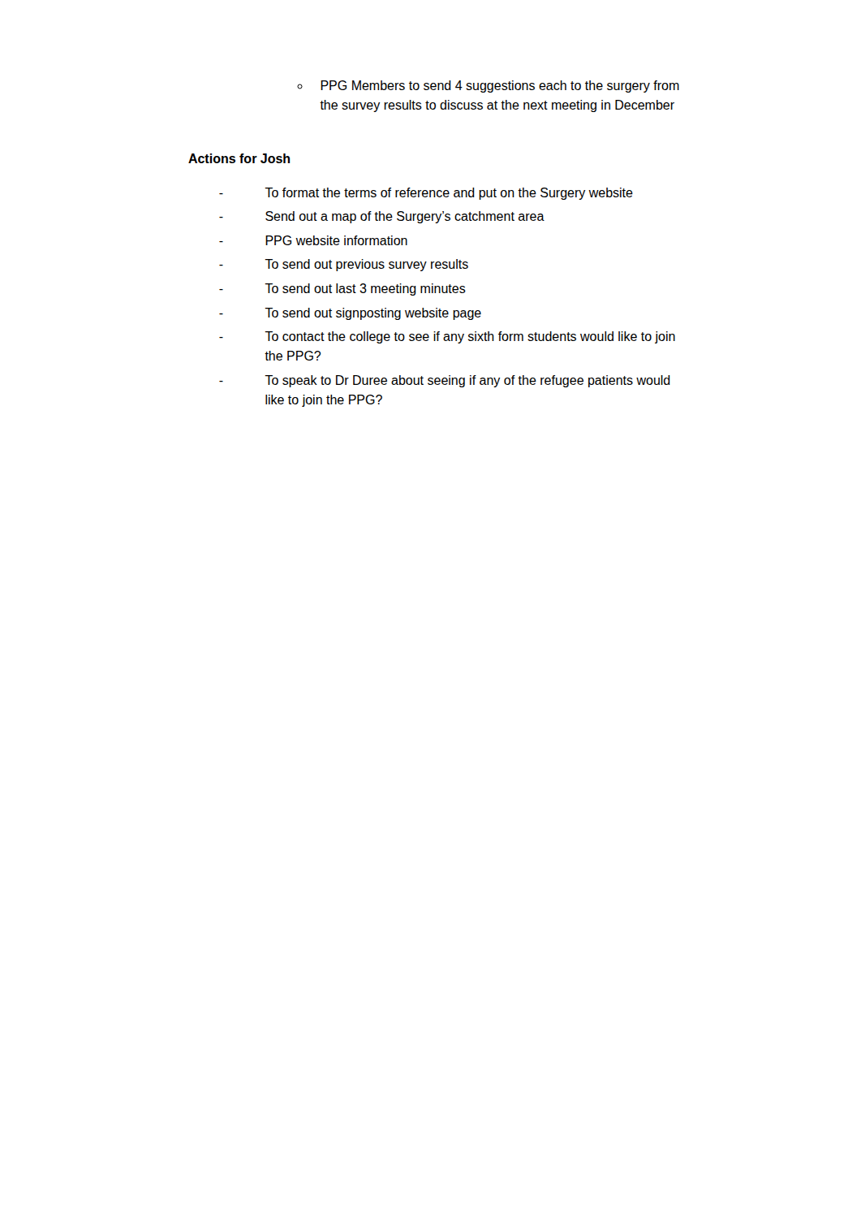PPG Members to send 4 suggestions each to the surgery from the survey results to discuss at the next meeting in December
Actions for Josh
To format the terms of reference and put on the Surgery website
Send out a map of the Surgery’s catchment area
PPG website information
To send out previous survey results
To send out last 3 meeting minutes
To send out signposting website page
To contact the college to see if any sixth form students would like to join the PPG?
To speak to Dr Duree about seeing if any of the refugee patients would like to join the PPG?